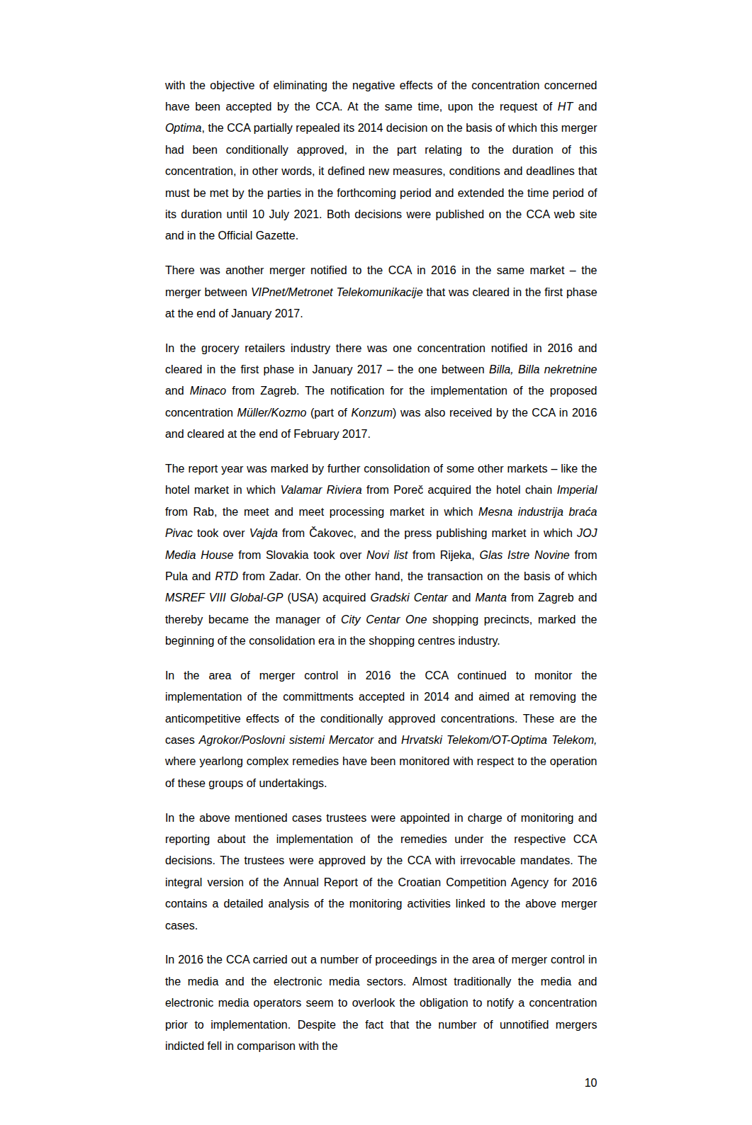with the objective of eliminating the negative effects of the concentration concerned have been accepted by the CCA. At the same time, upon the request of HT and Optima, the CCA partially repealed its 2014 decision on the basis of which this merger had been conditionally approved, in the part relating to the duration of this concentration, in other words, it defined new measures, conditions and deadlines that must be met by the parties in the forthcoming period and extended the time period of its duration until 10 July 2021. Both decisions were published on the CCA web site and in the Official Gazette.
There was another merger notified to the CCA in 2016 in the same market – the merger between VIPnet/Metronet Telekomunikacije that was cleared in the first phase at the end of January 2017.
In the grocery retailers industry there was one concentration notified in 2016 and cleared in the first phase in January 2017 – the one between Billa, Billa nekretnine and Minaco from Zagreb. The notification for the implementation of the proposed concentration Müller/Kozmo (part of Konzum) was also received by the CCA in 2016 and cleared at the end of February 2017.
The report year was marked by further consolidation of some other markets – like the hotel market in which Valamar Riviera from Poreč acquired the hotel chain Imperial from Rab, the meet and meet processing market in which Mesna industrija braća Pivac took over Vajda from Čakovec, and the press publishing market in which JOJ Media House from Slovakia took over Novi list from Rijeka, Glas Istre Novine from Pula and RTD from Zadar. On the other hand, the transaction on the basis of which MSREF VIII Global-GP (USA) acquired Gradski Centar and Manta from Zagreb and thereby became the manager of City Centar One shopping precincts, marked the beginning of the consolidation era in the shopping centres industry.
In the area of merger control in 2016 the CCA continued to monitor the implementation of the committments accepted in 2014 and aimed at removing the anticompetitive effects of the conditionally approved concentrations. These are the cases Agrokor/Poslovni sistemi Mercator and Hrvatski Telekom/OT-Optima Telekom, where yearlong complex remedies have been monitored with respect to the operation of these groups of undertakings.
In the above mentioned cases trustees were appointed in charge of monitoring and reporting about the implementation of the remedies under the respective CCA decisions. The trustees were approved by the CCA with irrevocable mandates. The integral version of the Annual Report of the Croatian Competition Agency for 2016 contains a detailed analysis of the monitoring activities linked to the above merger cases.
In 2016 the CCA carried out a number of proceedings in the area of merger control in the media and the electronic media sectors. Almost traditionally the media and electronic media operators seem to overlook the obligation to notify a concentration prior to implementation. Despite the fact that the number of unnotified mergers indicted fell in comparison with the
10